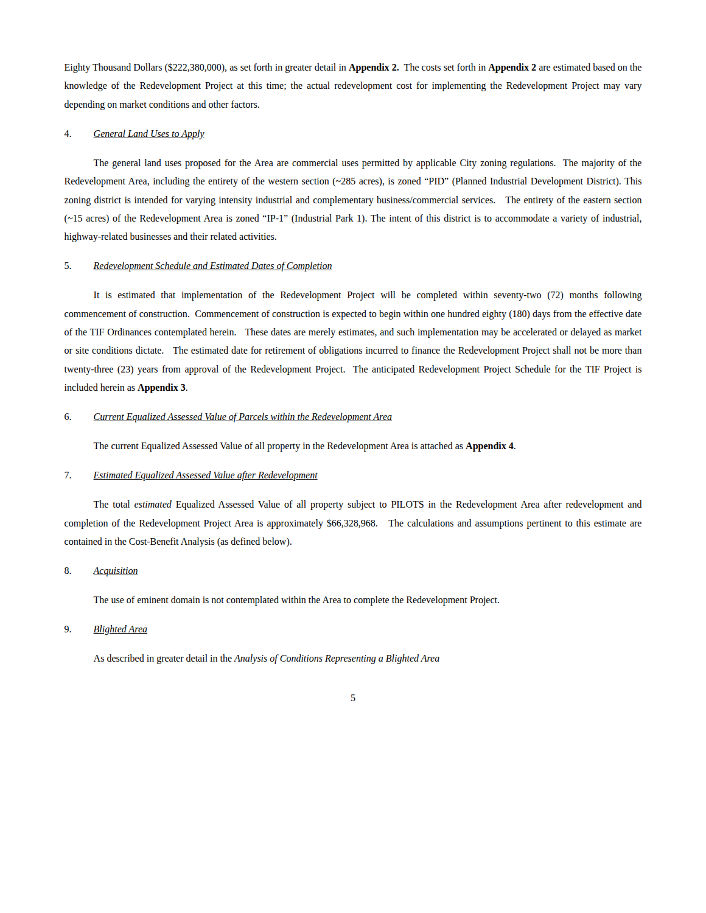Eighty Thousand Dollars ($222,380,000), as set forth in greater detail in Appendix 2. The costs set forth in Appendix 2 are estimated based on the knowledge of the Redevelopment Project at this time; the actual redevelopment cost for implementing the Redevelopment Project may vary depending on market conditions and other factors.
4. General Land Uses to Apply
The general land uses proposed for the Area are commercial uses permitted by applicable City zoning regulations. The majority of the Redevelopment Area, including the entirety of the western section (~285 acres), is zoned “PID” (Planned Industrial Development District). This zoning district is intended for varying intensity industrial and complementary business/commercial services. The entirety of the eastern section (~15 acres) of the Redevelopment Area is zoned “IP-1” (Industrial Park 1). The intent of this district is to accommodate a variety of industrial, highway-related businesses and their related activities.
5. Redevelopment Schedule and Estimated Dates of Completion
It is estimated that implementation of the Redevelopment Project will be completed within seventy-two (72) months following commencement of construction. Commencement of construction is expected to begin within one hundred eighty (180) days from the effective date of the TIF Ordinances contemplated herein. These dates are merely estimates, and such implementation may be accelerated or delayed as market or site conditions dictate. The estimated date for retirement of obligations incurred to finance the Redevelopment Project shall not be more than twenty-three (23) years from approval of the Redevelopment Project. The anticipated Redevelopment Project Schedule for the TIF Project is included herein as Appendix 3.
6. Current Equalized Assessed Value of Parcels within the Redevelopment Area
The current Equalized Assessed Value of all property in the Redevelopment Area is attached as Appendix 4.
7. Estimated Equalized Assessed Value after Redevelopment
The total estimated Equalized Assessed Value of all property subject to PILOTS in the Redevelopment Area after redevelopment and completion of the Redevelopment Project Area is approximately $66,328,968. The calculations and assumptions pertinent to this estimate are contained in the Cost-Benefit Analysis (as defined below).
8. Acquisition
The use of eminent domain is not contemplated within the Area to complete the Redevelopment Project.
9. Blighted Area
As described in greater detail in the Analysis of Conditions Representing a Blighted Area
5